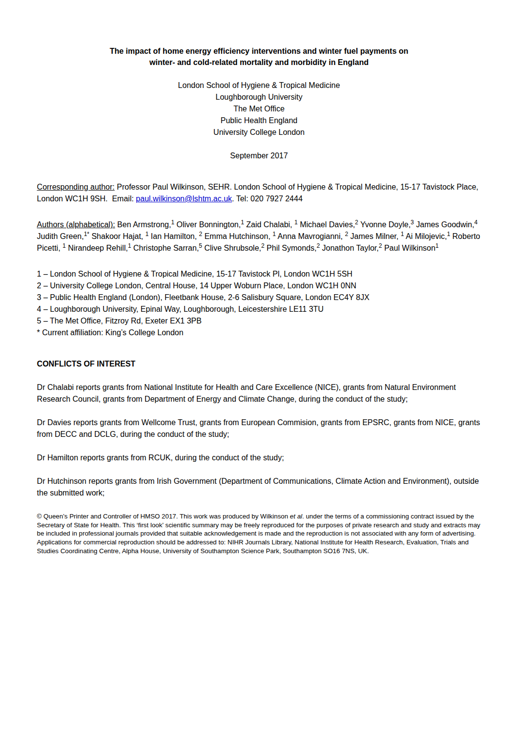The impact of home energy efficiency interventions and winter fuel payments on
winter- and cold-related mortality and morbidity in England
London School of Hygiene & Tropical Medicine
Loughborough University
The Met Office
Public Health England
University College London
September 2017
Corresponding author: Professor Paul Wilkinson, SEHR. London School of Hygiene & Tropical Medicine, 15-17 Tavistock Place, London WC1H 9SH. Email: paul.wilkinson@lshtm.ac.uk. Tel: 020 7927 2444
Authors (alphabetical): Ben Armstrong,1 Oliver Bonnington,1 Zaid Chalabi, 1 Michael Davies,2 Yvonne Doyle,3 James Goodwin,4 Judith Green,1* Shakoor Hajat, 1 Ian Hamilton, 2 Emma Hutchinson, 1 Anna Mavrogianni, 2 James Milner, 1 Ai Milojevic,1 Roberto Picetti, 1 Nirandeep Rehill,1 Christophe Sarran,5 Clive Shrubsole,2 Phil Symonds,2 Jonathon Taylor,2 Paul Wilkinson1
1 – London School of Hygiene & Tropical Medicine, 15-17 Tavistock Pl, London WC1H 5SH
2 – University College London, Central House, 14 Upper Woburn Place, London WC1H 0NN
3 – Public Health England (London), Fleetbank House, 2-6 Salisbury Square, London EC4Y 8JX
4 – Loughborough University, Epinal Way, Loughborough, Leicestershire LE11 3TU
5 – The Met Office, Fitzroy Rd, Exeter EX1 3PB
* Current affiliation: King’s College London
CONFLICTS OF INTEREST
Dr Chalabi reports grants from National Institute for Health and Care Excellence (NICE), grants from Natural Environment Research Council, grants from Department of Energy and Climate Change, during the conduct of the study;
Dr Davies reports grants from Wellcome Trust, grants from European Commision, grants from EPSRC, grants from NICE, grants from DECC and DCLG, during the conduct of the study;
Dr Hamilton reports grants from RCUK, during the conduct of the study;
Dr Hutchinson reports grants from Irish Government (Department of Communications, Climate Action and Environment), outside the submitted work;
© Queen’s Printer and Controller of HMSO 2017. This work was produced by Wilkinson et al. under the terms of a commissioning contract issued by the Secretary of State for Health. This ‘first look’ scientific summary may be freely reproduced for the purposes of private research and study and extracts may be included in professional journals provided that suitable acknowledgement is made and the reproduction is not associated with any form of advertising. Applications for commercial reproduction should be addressed to: NIHR Journals Library, National Institute for Health Research, Evaluation, Trials and Studies Coordinating Centre, Alpha House, University of Southampton Science Park, Southampton SO16 7NS, UK.